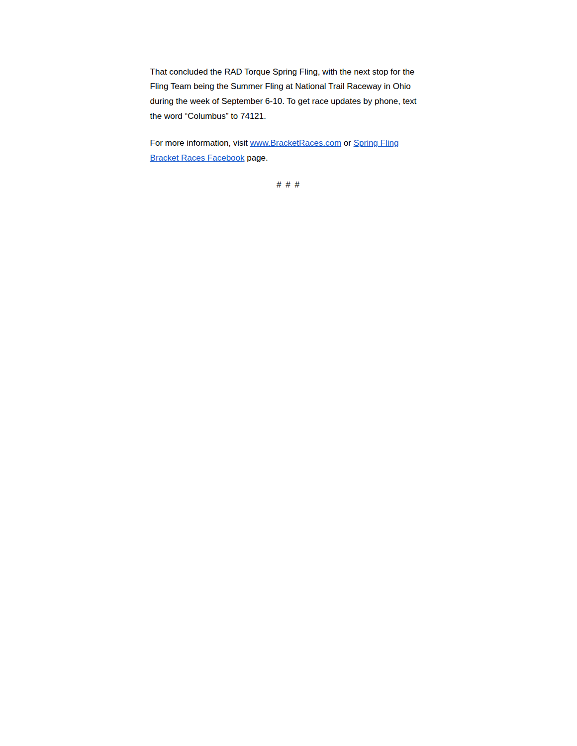That concluded the RAD Torque Spring Fling, with the next stop for the Fling Team being the Summer Fling at National Trail Raceway in Ohio during the week of September 6-10. To get race updates by phone, text the word “Columbus” to 74121.
For more information, visit www.BracketRaces.com or Spring Fling Bracket Races Facebook page.
# # #